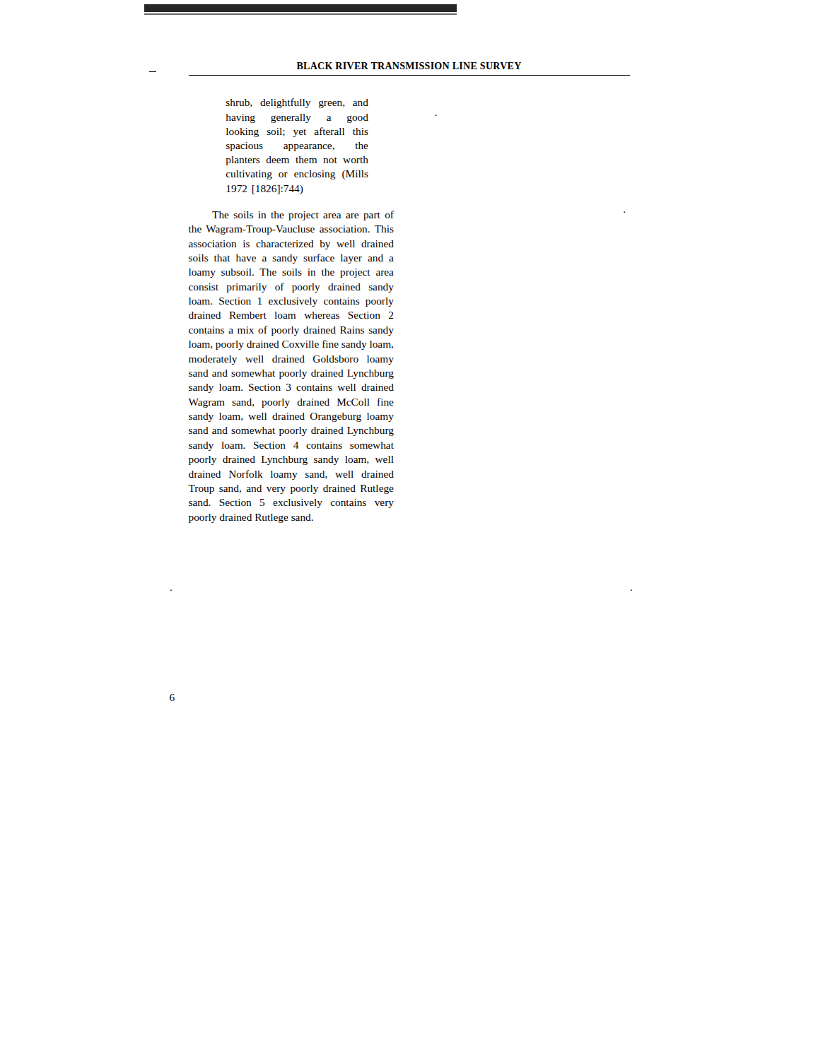Black River Transmission Line Survey
·
·
shrub, delightfully green, and having generally a good looking soil; yet afterall this spacious appearance, the planters deem them not worth cultivating or enclosing (Mills 1972 [1826]:744)
The soils in the project area are part of the Wagram-Troup-Vaucluse association. This association is characterized by well drained soils that have a sandy surface layer and a loamy subsoil. The soils in the project area consist primarily of poorly drained sandy loam. Section 1 exclusively contains poorly drained Rembert loam whereas Section 2 contains a mix of poorly drained Rains sandy loam, poorly drained Coxville fine sandy loam, moderately well drained Goldsboro loamy sand and somewhat poorly drained Lynchburg sandy loam. Section 3 contains well drained Wagram sand, poorly drained McColl fine sandy loam, well drained Orangeburg loamy sand and somewhat poorly drained Lynchburg sandy loam. Section 4 contains somewhat poorly drained Lynchburg sandy loam, well drained Norfolk loamy sand, well drained Troup sand, and very poorly drained Rutlege sand. Section 5 exclusively contains very poorly drained Rutlege sand.
·
·
6